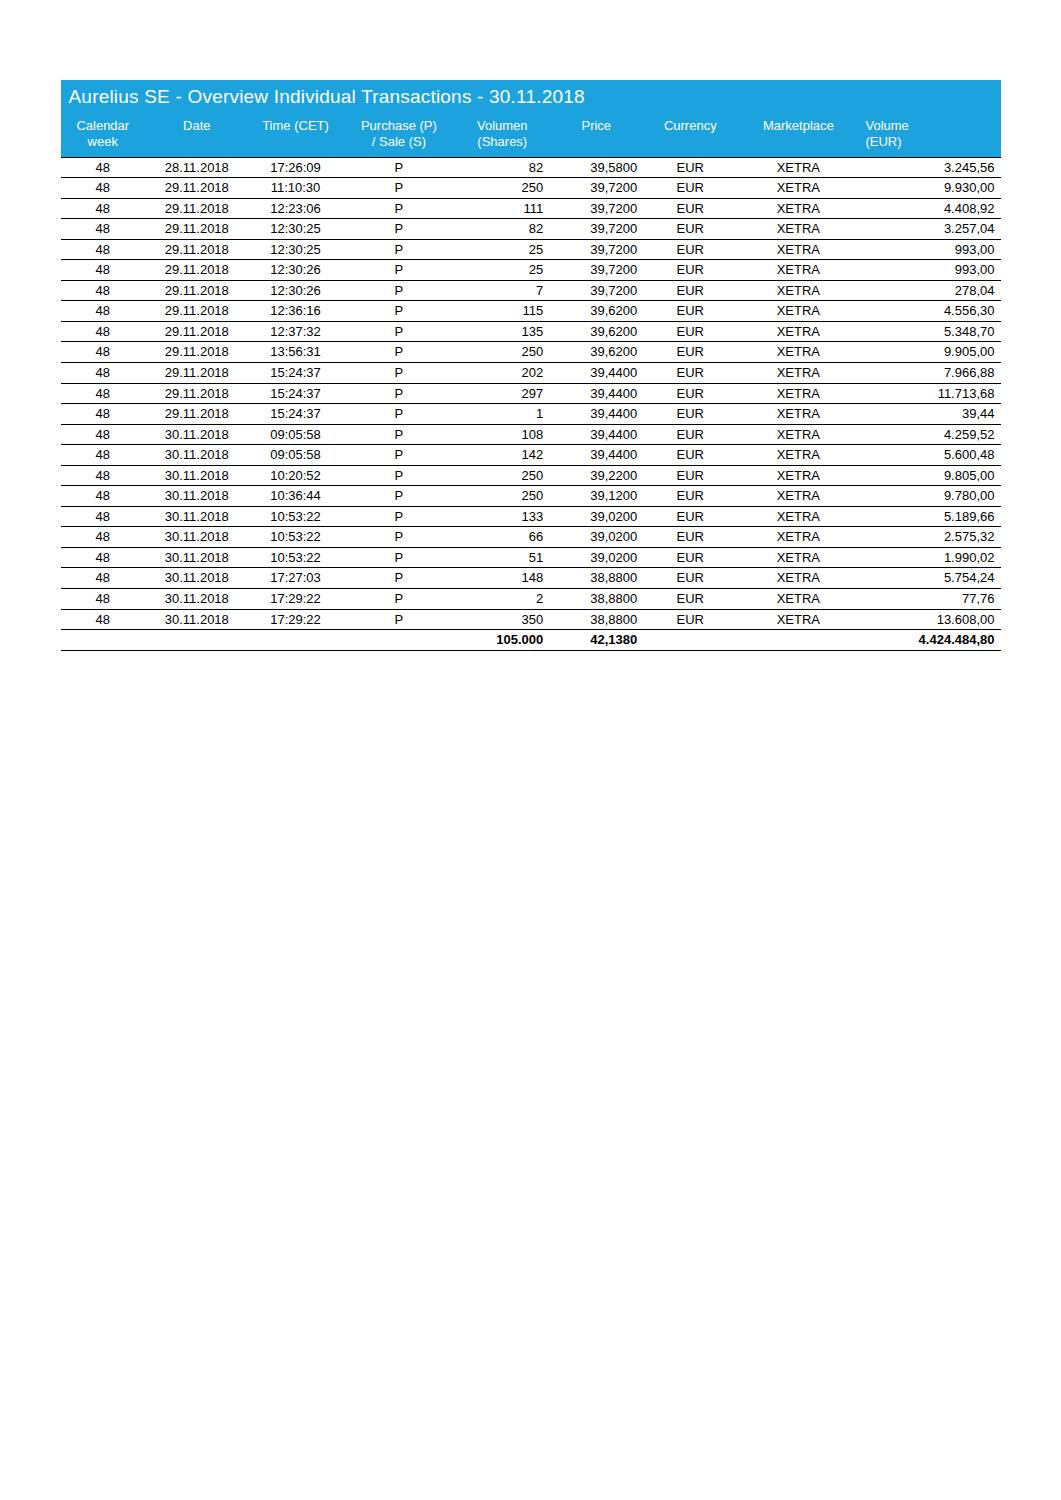Aurelius SE - Overview Individual Transactions - 30.11.2018
| Calendar week | Date | Time (CET) | Purchase (P) / Sale (S) | Volumen (Shares) | Price | Currency | Marketplace | Volume (EUR) |
| --- | --- | --- | --- | --- | --- | --- | --- | --- |
| 48 | 28.11.2018 | 17:26:09 | P | 82 | 39,5800 | EUR | XETRA | 3.245,56 |
| 48 | 29.11.2018 | 11:10:30 | P | 250 | 39,7200 | EUR | XETRA | 9.930,00 |
| 48 | 29.11.2018 | 12:23:06 | P | 111 | 39,7200 | EUR | XETRA | 4.408,92 |
| 48 | 29.11.2018 | 12:30:25 | P | 82 | 39,7200 | EUR | XETRA | 3.257,04 |
| 48 | 29.11.2018 | 12:30:25 | P | 25 | 39,7200 | EUR | XETRA | 993,00 |
| 48 | 29.11.2018 | 12:30:26 | P | 25 | 39,7200 | EUR | XETRA | 993,00 |
| 48 | 29.11.2018 | 12:30:26 | P | 7 | 39,7200 | EUR | XETRA | 278,04 |
| 48 | 29.11.2018 | 12:36:16 | P | 115 | 39,6200 | EUR | XETRA | 4.556,30 |
| 48 | 29.11.2018 | 12:37:32 | P | 135 | 39,6200 | EUR | XETRA | 5.348,70 |
| 48 | 29.11.2018 | 13:56:31 | P | 250 | 39,6200 | EUR | XETRA | 9.905,00 |
| 48 | 29.11.2018 | 15:24:37 | P | 202 | 39,4400 | EUR | XETRA | 7.966,88 |
| 48 | 29.11.2018 | 15:24:37 | P | 297 | 39,4400 | EUR | XETRA | 11.713,68 |
| 48 | 29.11.2018 | 15:24:37 | P | 1 | 39,4400 | EUR | XETRA | 39,44 |
| 48 | 30.11.2018 | 09:05:58 | P | 108 | 39,4400 | EUR | XETRA | 4.259,52 |
| 48 | 30.11.2018 | 09:05:58 | P | 142 | 39,4400 | EUR | XETRA | 5.600,48 |
| 48 | 30.11.2018 | 10:20:52 | P | 250 | 39,2200 | EUR | XETRA | 9.805,00 |
| 48 | 30.11.2018 | 10:36:44 | P | 250 | 39,1200 | EUR | XETRA | 9.780,00 |
| 48 | 30.11.2018 | 10:53:22 | P | 133 | 39,0200 | EUR | XETRA | 5.189,66 |
| 48 | 30.11.2018 | 10:53:22 | P | 66 | 39,0200 | EUR | XETRA | 2.575,32 |
| 48 | 30.11.2018 | 10:53:22 | P | 51 | 39,0200 | EUR | XETRA | 1.990,02 |
| 48 | 30.11.2018 | 17:27:03 | P | 148 | 38,8800 | EUR | XETRA | 5.754,24 |
| 48 | 30.11.2018 | 17:29:22 | P | 2 | 38,8800 | EUR | XETRA | 77,76 |
| 48 | 30.11.2018 | 17:29:22 | P | 350 | 38,8800 | EUR | XETRA | 13.608,00 |
| | | | | 105.000 | 42,1380 | | | 4.424.484,80 |